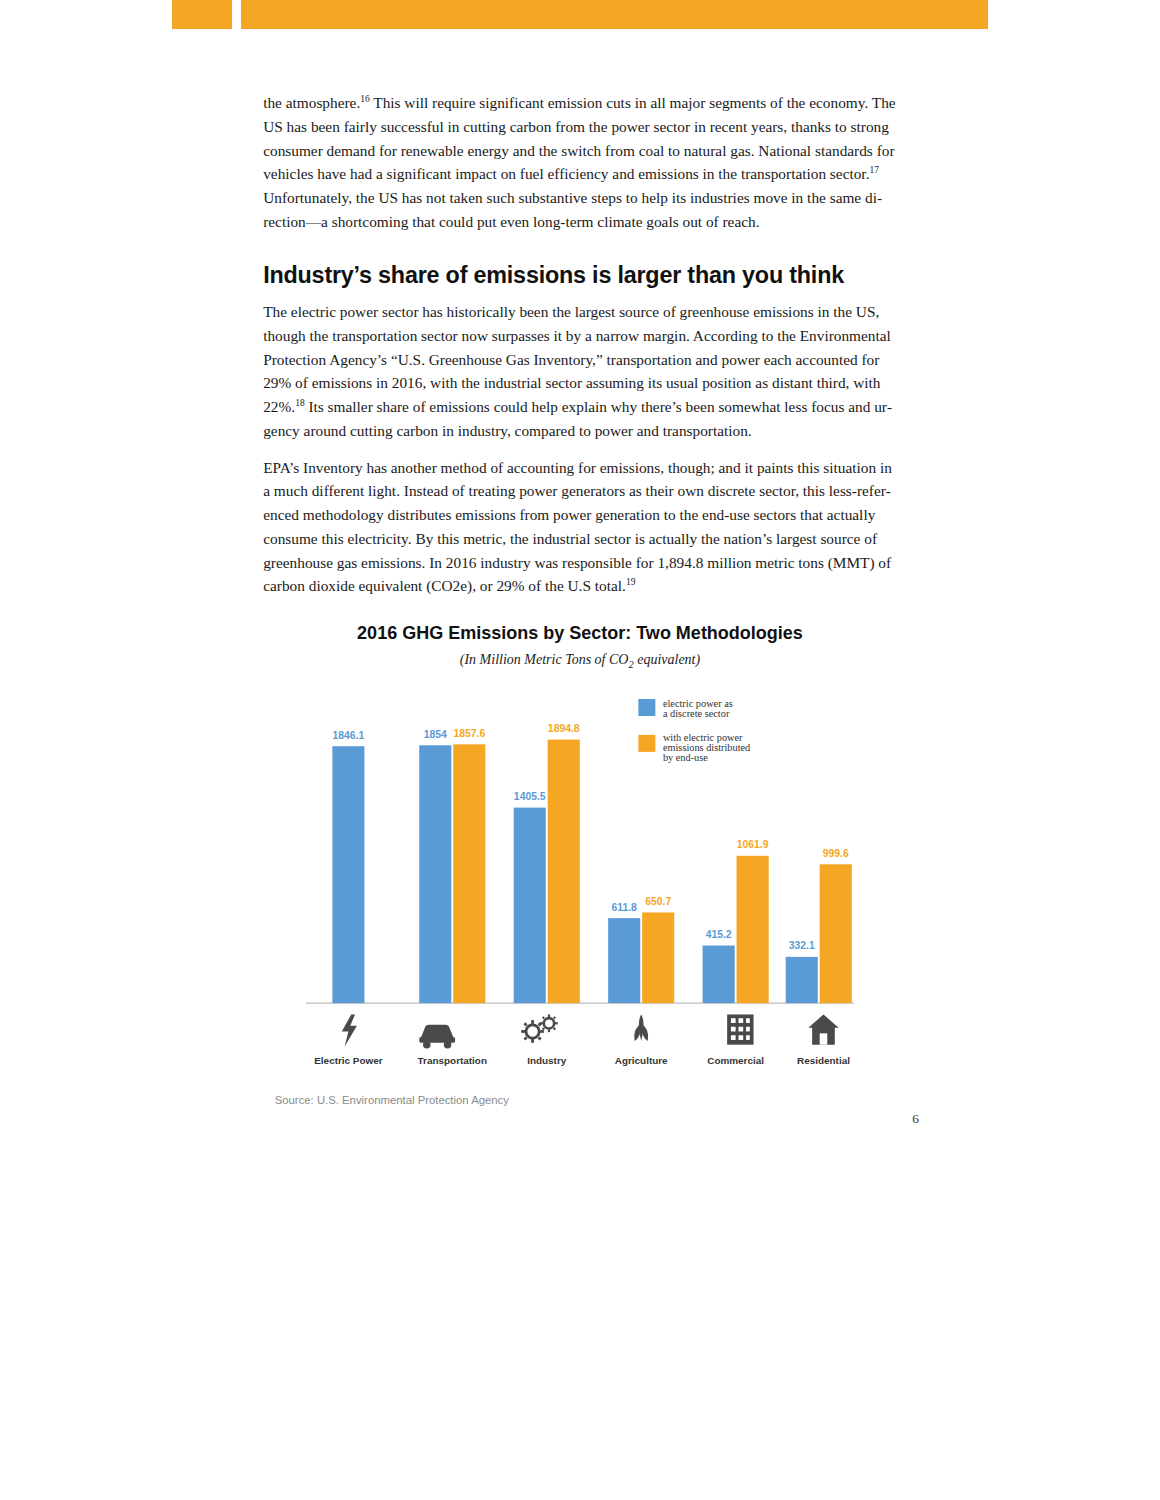the atmosphere.16 This will require significant emission cuts in all major segments of the economy. The US has been fairly successful in cutting carbon from the power sector in recent years, thanks to strong consumer demand for renewable energy and the switch from coal to natural gas. National standards for vehicles have had a significant impact on fuel efficiency and emissions in the transportation sector.17 Unfortunately, the US has not taken such substantive steps to help its industries move in the same direction—a shortcoming that could put even long-term climate goals out of reach.
Industry’s share of emissions is larger than you think
The electric power sector has historically been the largest source of greenhouse emissions in the US, though the transportation sector now surpasses it by a narrow margin. According to the Environmental Protection Agency’s “U.S. Greenhouse Gas Inventory,” transportation and power each accounted for 29% of emissions in 2016, with the industrial sector assuming its usual position as distant third, with 22%.18 Its smaller share of emissions could help explain why there’s been somewhat less focus and urgency around cutting carbon in industry, compared to power and transportation.
EPA’s Inventory has another method of accounting for emissions, though; and it paints this situation in a much different light. Instead of treating power generators as their own discrete sector, this less-referenced methodology distributes emissions from power generation to the end-use sectors that actually consume this electricity. By this metric, the industrial sector is actually the nation’s largest source of greenhouse gas emissions. In 2016 industry was responsible for 1,894.8 million metric tons (MMT) of carbon dioxide equivalent (CO2e), or 29% of the U.S total.19
2016 GHG Emissions by Sector: Two Methodologies
(In Million Metric Tons of CO2 equivalent)
electric power as a discrete sector with electric power emissions distributed by end-use 1846.1 1854 1857.6 1405.5 1894.8 611.8 650.7 415.2 1061.9 332.1 999.6 Electric Power Transportation Industry Agriculture Commercial Residential
Source: U.S. Environmental Protection Agency
6